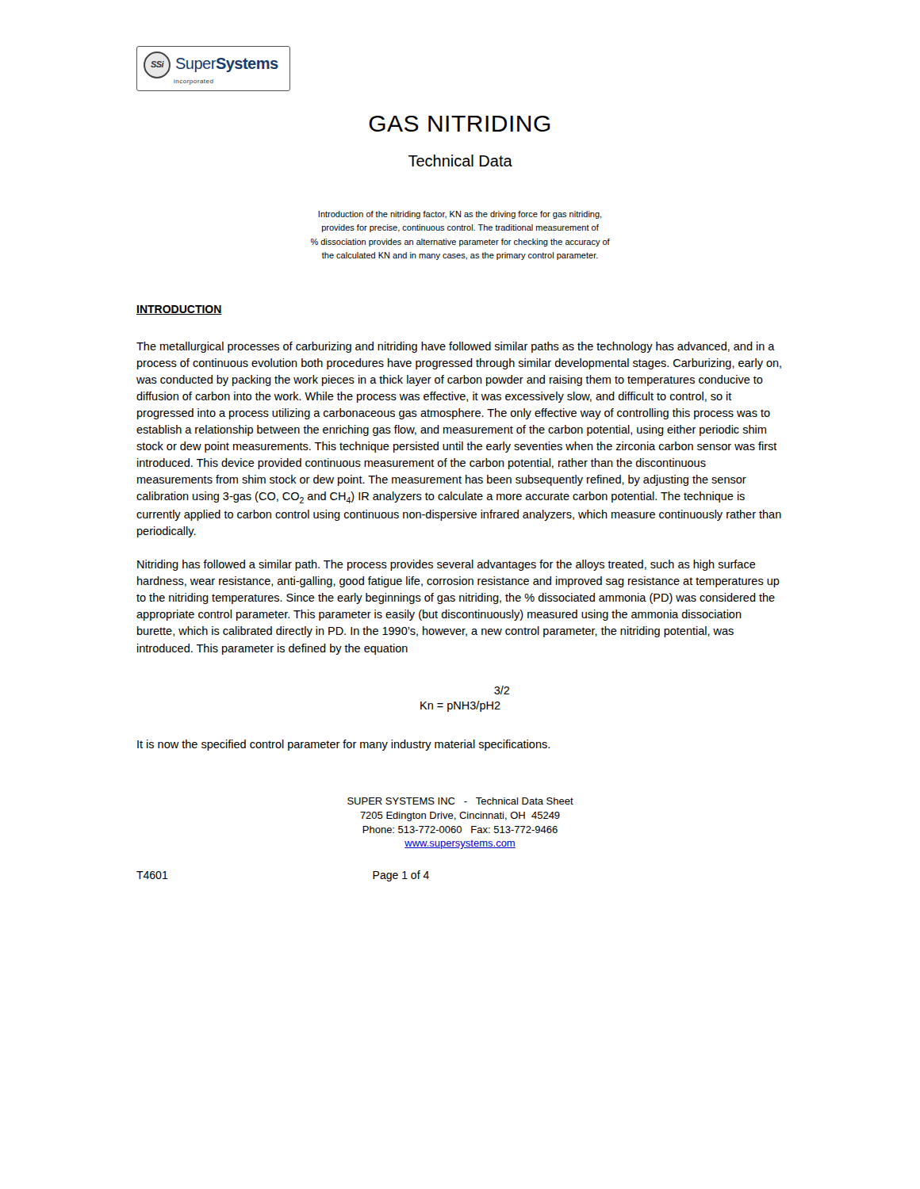SSi Super Systems incorporated
GAS NITRIDING
Technical Data
Introduction of the nitriding factor, KN as the driving force for gas nitriding,
provides for precise, continuous control. The traditional measurement of
% dissociation provides an alternative parameter for checking the accuracy of
the calculated KN and in many cases, as the primary control parameter.
INTRODUCTION
The metallurgical processes of carburizing and nitriding have followed similar paths as the technology has advanced, and in a process of continuous evolution both procedures have progressed through similar developmental stages. Carburizing, early on, was conducted by packing the work pieces in a thick layer of carbon powder and raising them to temperatures conducive to diffusion of carbon into the work. While the process was effective, it was excessively slow, and difficult to control, so it progressed into a process utilizing a carbonaceous gas atmosphere. The only effective way of controlling this process was to establish a relationship between the enriching gas flow, and measurement of the carbon potential, using either periodic shim stock or dew point measurements. This technique persisted until the early seventies when the zirconia carbon sensor was first introduced. This device provided continuous measurement of the carbon potential, rather than the discontinuous measurements from shim stock or dew point. The measurement has been subsequently refined, by adjusting the sensor calibration using 3-gas (CO, CO2 and CH4) IR analyzers to calculate a more accurate carbon potential. The technique is currently applied to carbon control using continuous non-dispersive infrared analyzers, which measure continuously rather than periodically.
Nitriding has followed a similar path. The process provides several advantages for the alloys treated, such as high surface hardness, wear resistance, anti-galling, good fatigue life, corrosion resistance and improved sag resistance at temperatures up to the nitriding temperatures. Since the early beginnings of gas nitriding, the % dissociated ammonia (PD) was considered the appropriate control parameter. This parameter is easily (but discontinuously) measured using the ammonia dissociation burette, which is calibrated directly in PD. In the 1990’s, however, a new control parameter, the nitriding potential, was introduced. This parameter is defined by the equation
3/2 Kn = pNH3/pH2
It is now the specified control parameter for many industry material specifications.
SUPER SYSTEMS INC - Technical Data Sheet
7205 Edington Drive, Cincinnati, OH 45249
Phone: 513-772-0060 Fax: 513-772-9466
www.supersystems.com
T4601 Page 1 of 4